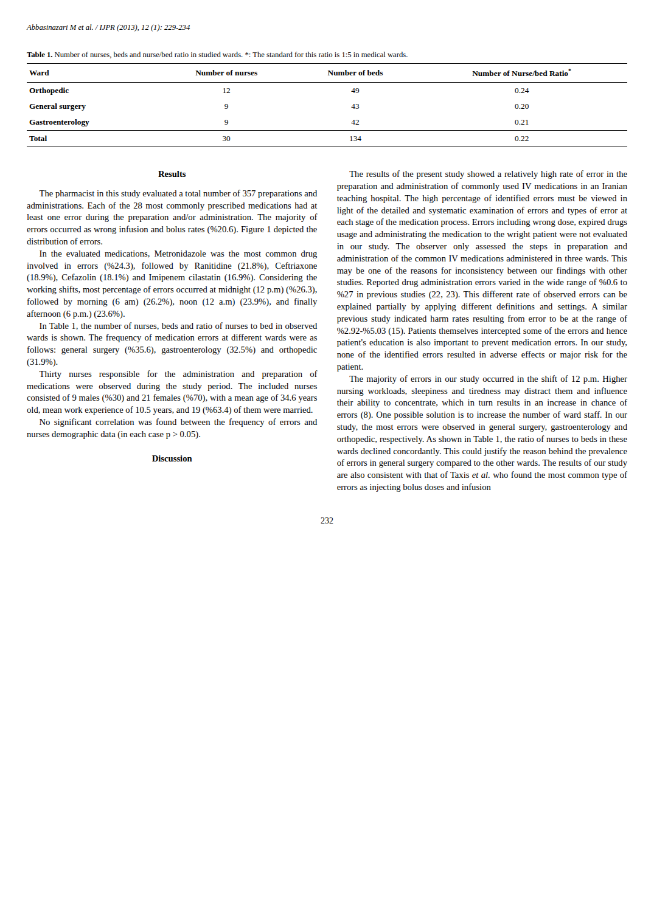Abbasinazari M et al. / IJPR (2013), 12 (1): 229-234
Table 1. Number of nurses, beds and nurse/bed ratio in studied wards. *: The standard for this ratio is 1:5 in medical wards.
| Ward | Number of nurses | Number of beds | Number of Nurse/bed Ratio * |
| --- | --- | --- | --- |
| Orthopedic | 12 | 49 | 0.24 |
| General surgery | 9 | 43 | 0.20 |
| Gastroenterology | 9 | 42 | 0.21 |
| Total | 30 | 134 | 0.22 |
Results
The pharmacist in this study evaluated a total number of 357 preparations and administrations. Each of the 28 most commonly prescribed medications had at least one error during the preparation and/or administration. The majority of errors occurred as wrong infusion and bolus rates (%20.6). Figure 1 depicted the distribution of errors.
In the evaluated medications, Metronidazole was the most common drug involved in errors (%24.3), followed by Ranitidine (21.8%), Ceftriaxone (18.9%), Cefazolin (18.1%) and Imipenem cilastatin (16.9%). Considering the working shifts, most percentage of errors occurred at midnight (12 p.m) (%26.3), followed by morning (6 am) (26.2%), noon (12 a.m) (23.9%), and finally afternoon (6 p.m.) (23.6%).
In Table 1, the number of nurses, beds and ratio of nurses to bed in observed wards is shown. The frequency of medication errors at different wards were as follows: general surgery (%35.6), gastroenterology (32.5%) and orthopedic (31.9%).
Thirty nurses responsible for the administration and preparation of medications were observed during the study period. The included nurses consisted of 9 males (%30) and 21 females (%70), with a mean age of 34.6 years old, mean work experience of 10.5 years, and 19 (%63.4) of them were married.
No significant correlation was found between the frequency of errors and nurses demographic data (in each case p > 0.05).
Discussion
The results of the present study showed a relatively high rate of error in the preparation and administration of commonly used IV medications in an Iranian teaching hospital. The high percentage of identified errors must be viewed in light of the detailed and systematic examination of errors and types of error at each stage of the medication process. Errors including wrong dose, expired drugs usage and administrating the medication to the wright patient were not evaluated in our study. The observer only assessed the steps in preparation and administration of the common IV medications administered in three wards. This may be one of the reasons for inconsistency between our findings with other studies. Reported drug administration errors varied in the wide range of %0.6 to %27 in previous studies (22, 23). This different rate of observed errors can be explained partially by applying different definitions and settings. A similar previous study indicated harm rates resulting from error to be at the range of %2.92-%5.03 (15). Patients themselves intercepted some of the errors and hence patient's education is also important to prevent medication errors. In our study, none of the identified errors resulted in adverse effects or major risk for the patient.
The majority of errors in our study occurred in the shift of 12 p.m. Higher nursing workloads, sleepiness and tiredness may distract them and influence their ability to concentrate, which in turn results in an increase in chance of errors (8). One possible solution is to increase the number of ward staff. In our study, the most errors were observed in general surgery, gastroenterology and orthopedic, respectively. As shown in Table 1, the ratio of nurses to beds in these wards declined concordantly. This could justify the reason behind the prevalence of errors in general surgery compared to the other wards. The results of our study are also consistent with that of Taxis et al. who found the most common type of errors as injecting bolus doses and infusion
232